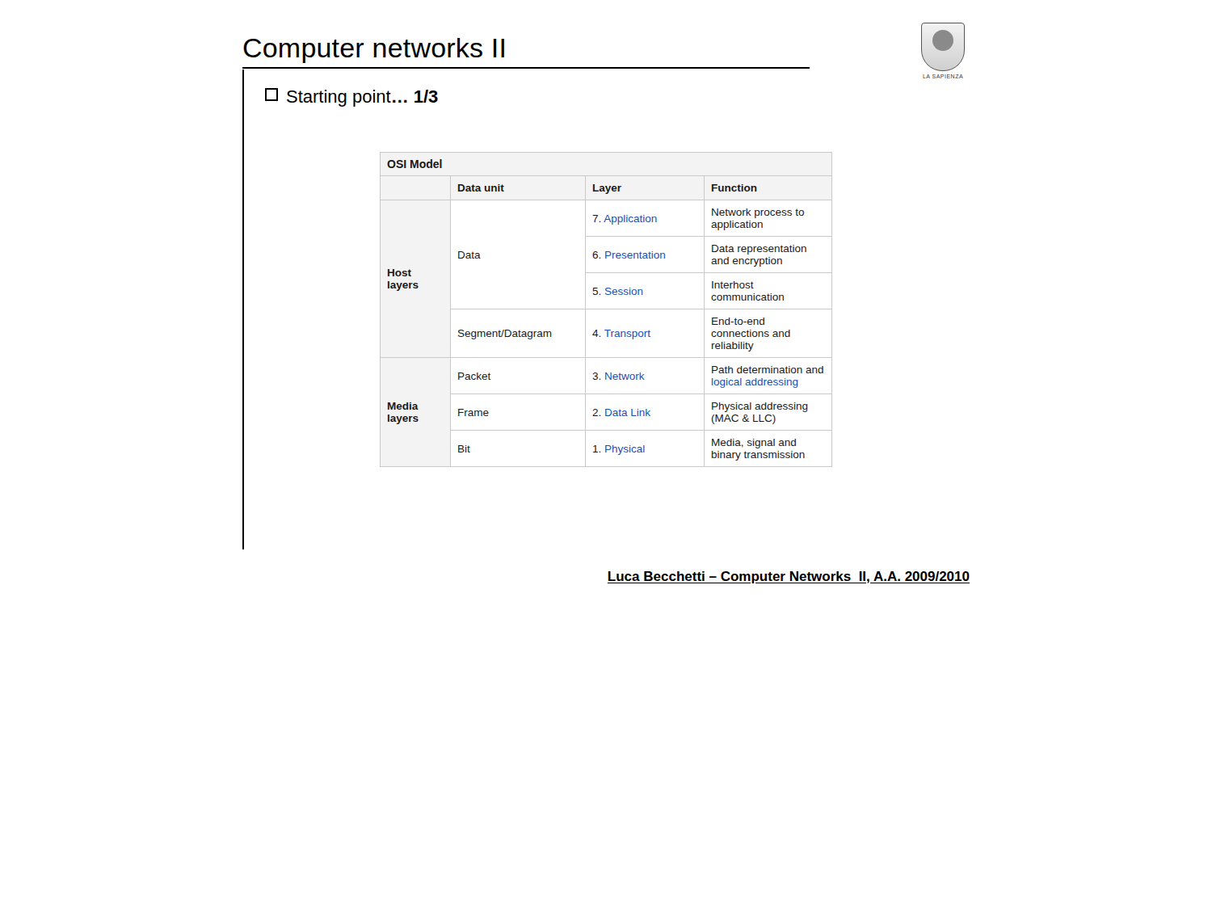LA SAPIENZA
Computer networks II
Starting point… 1/3
OSI Model
| | Data unit | Layer | Function |
| --- | --- | --- | --- |
| Host layers | Data | 7. Application | Network process to application |
| 6. Presentation | Data representation and encryption |
| 5. Session | Interhost communication |
| Segment/Datagram | 4. Transport | End-to-end connections and reliability |
| Media layers | Packet | 3. Network | Path determination and logical addressing |
| Frame | 2. Data Link | Physical addressing (MAC & LLC) |
| Bit | 1. Physical | Media, signal and binary transmission |
Luca Becchetti – Computer Networks II, A.A. 2009/2010